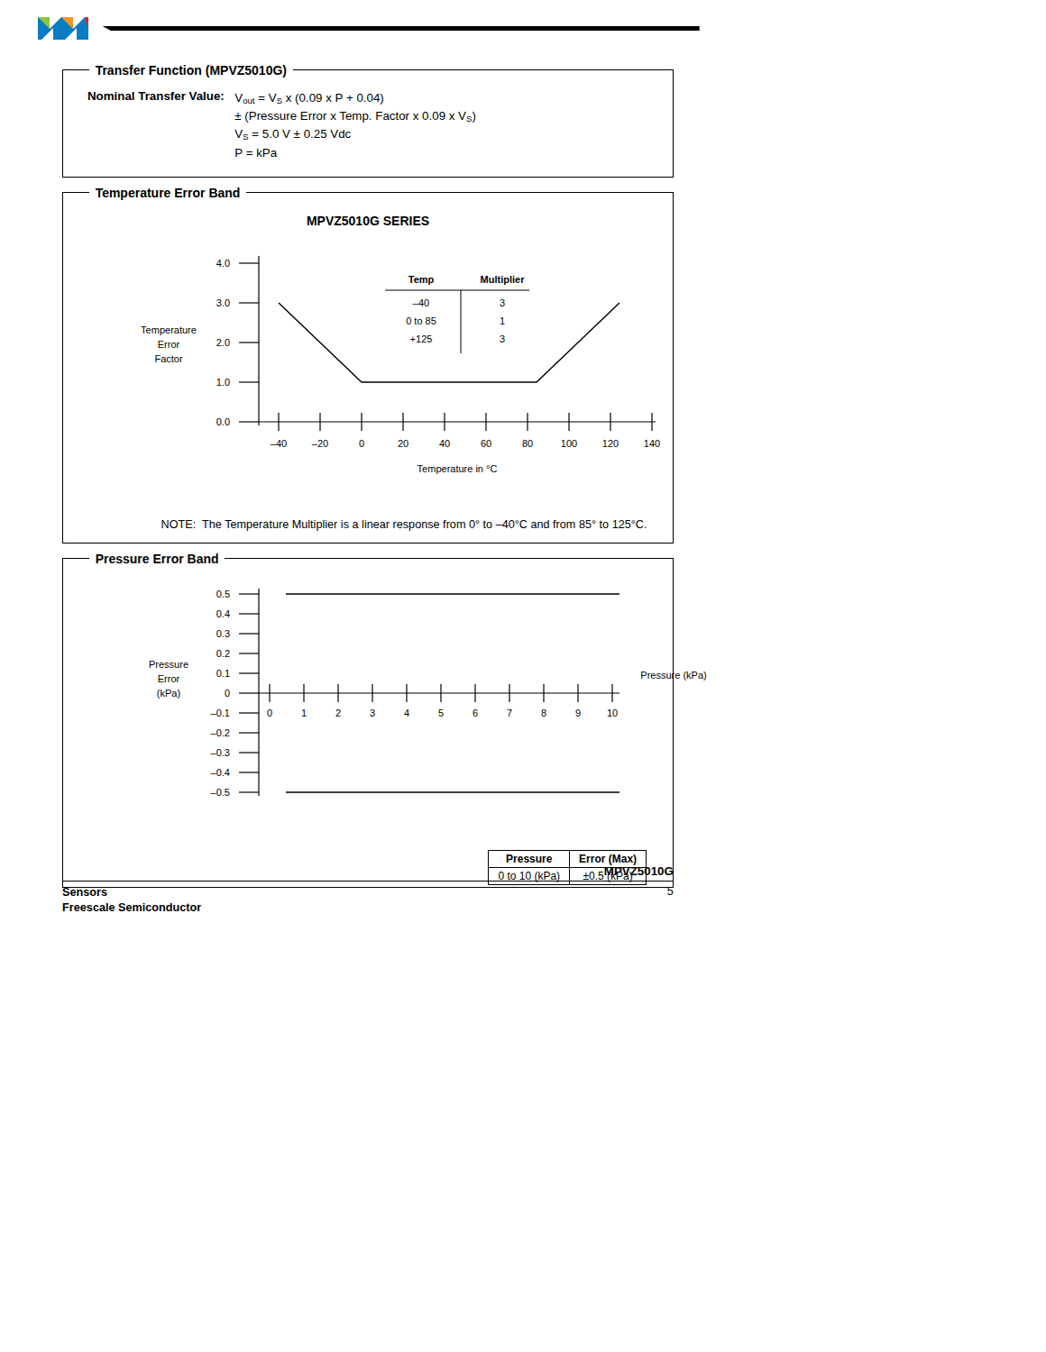Transfer Function (MPVZ5010G)
| Nominal Transfer Value: | V out = V S x (0.09 x P + 0.04) ± (Pressure Error x Temp. Factor x 0.09 x V S ) V S = 5.0 V ± 0.25 Vdc P = kPa |
Temperature Error Band
MPVZ5010G SERIES
4.0 3.0 2.0 1.0 0.0 Temperature Error Factor –40 –20 0 20 40 60 80 100 120 140 Temperature in °C Temp Multiplier –40 3 0 to 85 1 +125 3
NOTE: The Temperature Multiplier is a linear response from 0° to –40°C and from 85° to 125°C.
Pressure Error Band
0.5 0.4 0.3 0.2 0.1 0 –0.1 –0.2 –0.3 –0.4 –0.5 Pressure Error (kPa) 0 1 2 3 4 5 6 7 8 9 10 Pressure (kPa)
| Pressure | Error (Max) |
| --- | --- |
| 0 to 10 (kPa) | ±0.5 (kPa) |
MPVZ5010G
Sensors
Freescale Semiconductor
5